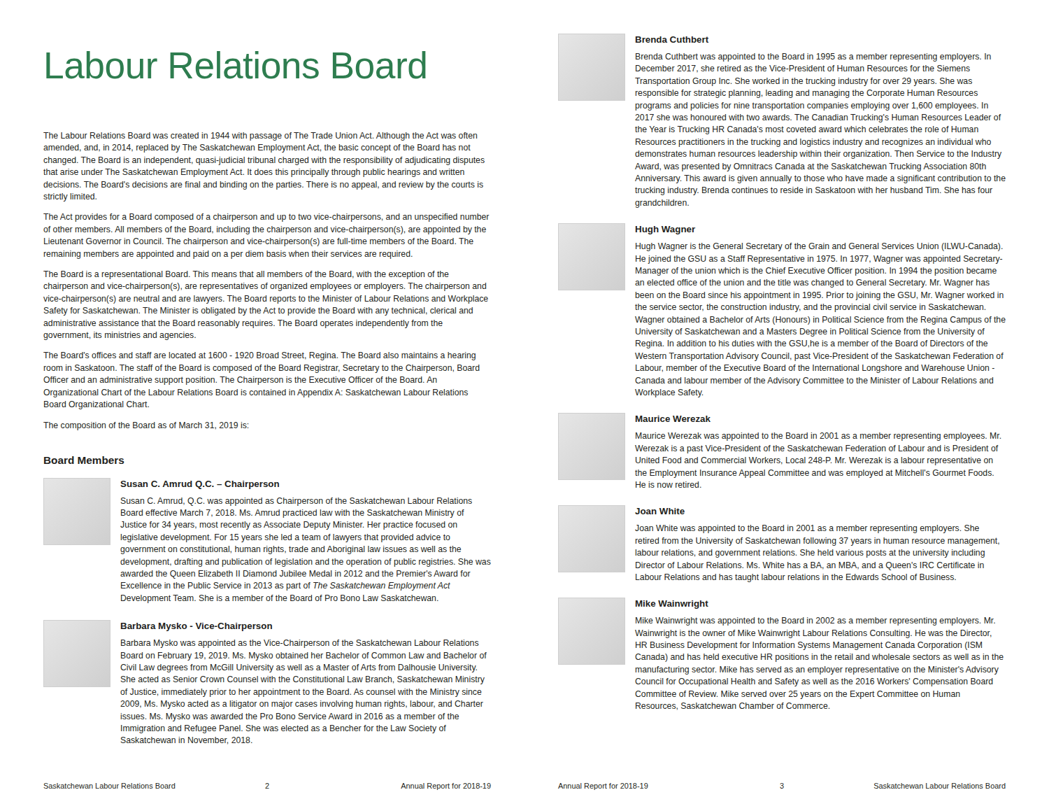Labour Relations Board
The Labour Relations Board was created in 1944 with passage of The Trade Union Act. Although the Act was often amended, and, in 2014, replaced by The Saskatchewan Employment Act, the basic concept of the Board has not changed. The Board is an independent, quasi-judicial tribunal charged with the responsibility of adjudicating disputes that arise under The Saskatchewan Employment Act. It does this principally through public hearings and written decisions. The Board's decisions are final and binding on the parties. There is no appeal, and review by the courts is strictly limited.
The Act provides for a Board composed of a chairperson and up to two vice-chairpersons, and an unspecified number of other members. All members of the Board, including the chairperson and vice-chairperson(s), are appointed by the Lieutenant Governor in Council. The chairperson and vice-chairperson(s) are full-time members of the Board. The remaining members are appointed and paid on a per diem basis when their services are required.
The Board is a representational Board. This means that all members of the Board, with the exception of the chairperson and vice-chairperson(s), are representatives of organized employees or employers. The chairperson and vice-chairperson(s) are neutral and are lawyers. The Board reports to the Minister of Labour Relations and Workplace Safety for Saskatchewan. The Minister is obligated by the Act to provide the Board with any technical, clerical and administrative assistance that the Board reasonably requires. The Board operates independently from the government, its ministries and agencies.
The Board's offices and staff are located at 1600 - 1920 Broad Street, Regina. The Board also maintains a hearing room in Saskatoon. The staff of the Board is composed of the Board Registrar, Secretary to the Chairperson, Board Officer and an administrative support position. The Chairperson is the Executive Officer of the Board. An Organizational Chart of the Labour Relations Board is contained in Appendix A: Saskatchewan Labour Relations Board Organizational Chart.
The composition of the Board as of March 31, 2019 is:
Board Members
Susan C. Amrud Q.C. – Chairperson
Susan C. Amrud, Q.C. was appointed as Chairperson of the Saskatchewan Labour Relations Board effective March 7, 2018. Ms. Amrud practiced law with the Saskatchewan Ministry of Justice for 34 years, most recently as Associate Deputy Minister. Her practice focused on legislative development. For 15 years she led a team of lawyers that provided advice to government on constitutional, human rights, trade and Aboriginal law issues as well as the development, drafting and publication of legislation and the operation of public registries. She was awarded the Queen Elizabeth II Diamond Jubilee Medal in 2012 and the Premier's Award for Excellence in the Public Service in 2013 as part of The Saskatchewan Employment Act Development Team. She is a member of the Board of Pro Bono Law Saskatchewan.
Barbara Mysko - Vice-Chairperson
Barbara Mysko was appointed as the Vice-Chairperson of the Saskatchewan Labour Relations Board on February 19, 2019. Ms. Mysko obtained her Bachelor of Common Law and Bachelor of Civil Law degrees from McGill University as well as a Master of Arts from Dalhousie University. She acted as Senior Crown Counsel with the Constitutional Law Branch, Saskatchewan Ministry of Justice, immediately prior to her appointment to the Board. As counsel with the Ministry since 2009, Ms. Mysko acted as a litigator on major cases involving human rights, labour, and Charter issues. Ms. Mysko was awarded the Pro Bono Service Award in 2016 as a member of the Immigration and Refugee Panel. She was elected as a Bencher for the Law Society of Saskatchewan in November, 2018.
Saskatchewan Labour Relations Board
2
Annual Report for 2018-19
Brenda Cuthbert
Brenda Cuthbert was appointed to the Board in 1995 as a member representing employers. In December 2017, she retired as the Vice-President of Human Resources for the Siemens Transportation Group Inc. She worked in the trucking industry for over 29 years. She was responsible for strategic planning, leading and managing the Corporate Human Resources programs and policies for nine transportation companies employing over 1,600 employees. In 2017 she was honoured with two awards. The Canadian Trucking's Human Resources Leader of the Year is Trucking HR Canada's most coveted award which celebrates the role of Human Resources practitioners in the trucking and logistics industry and recognizes an individual who demonstrates human resources leadership within their organization. Then Service to the Industry Award, was presented by Omnitracs Canada at the Saskatchewan Trucking Association 80th Anniversary. This award is given annually to those who have made a significant contribution to the trucking industry. Brenda continues to reside in Saskatoon with her husband Tim. She has four grandchildren.
Hugh Wagner
Hugh Wagner is the General Secretary of the Grain and General Services Union (ILWU-Canada). He joined the GSU as a Staff Representative in 1975. In 1977, Wagner was appointed Secretary-Manager of the union which is the Chief Executive Officer position. In 1994 the position became an elected office of the union and the title was changed to General Secretary. Mr. Wagner has been on the Board since his appointment in 1995. Prior to joining the GSU, Mr. Wagner worked in the service sector, the construction industry, and the provincial civil service in Saskatchewan. Wagner obtained a Bachelor of Arts (Honours) in Political Science from the Regina Campus of the University of Saskatchewan and a Masters Degree in Political Science from the University of Regina. In addition to his duties with the GSU,he is a member of the Board of Directors of the Western Transportation Advisory Council, past Vice-President of the Saskatchewan Federation of Labour, member of the Executive Board of the International Longshore and Warehouse Union - Canada and labour member of the Advisory Committee to the Minister of Labour Relations and Workplace Safety.
Maurice Werezak
Maurice Werezak was appointed to the Board in 2001 as a member representing employees. Mr. Werezak is a past Vice-President of the Saskatchewan Federation of Labour and is President of United Food and Commercial Workers, Local 248-P. Mr. Werezak is a labour representative on the Employment Insurance Appeal Committee and was employed at Mitchell's Gourmet Foods. He is now retired.
Joan White
Joan White was appointed to the Board in 2001 as a member representing employers. She retired from the University of Saskatchewan following 37 years in human resource management, labour relations, and government relations. She held various posts at the university including Director of Labour Relations. Ms. White has a BA, an MBA, and a Queen's IRC Certificate in Labour Relations and has taught labour relations in the Edwards School of Business.
Mike Wainwright
Mike Wainwright was appointed to the Board in 2002 as a member representing employers. Mr. Wainwright is the owner of Mike Wainwright Labour Relations Consulting. He was the Director, HR Business Development for Information Systems Management Canada Corporation (ISM Canada) and has held executive HR positions in the retail and wholesale sectors as well as in the manufacturing sector. Mike has served as an employer representative on the Minister's Advisory Council for Occupational Health and Safety as well as the 2016 Workers' Compensation Board Committee of Review. Mike served over 25 years on the Expert Committee on Human Resources, Saskatchewan Chamber of Commerce.
Annual Report for 2018-19
3
Saskatchewan Labour Relations Board